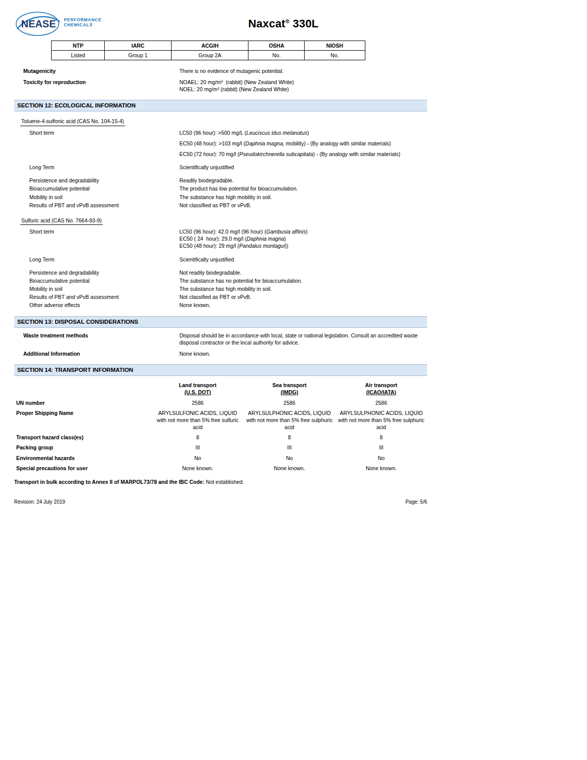NEASE PERFORMANCE CHEMICALS
Naxcat® 330L
| NTP | IARC | ACGIH | OSHA | NIOSH |
| --- | --- | --- | --- | --- |
| Listed | Group 1 | Group 2A | No. | No. |
Mutagenicity
There is no evidence of mutagenic potential.
Toxicity for reproduction
NOAEL: 20 mg/m³ (rabbit) (New Zealand White)
NOEL: 20 mg/m³ (rabbit) (New Zealand White)
SECTION 12: ECOLOGICAL INFORMATION
Toluene-4-sulfonic acid (CAS No. 104-15-4)
Short term
LC50 (96 hour): >500 mg/L (Leuciscus idus melanotus)
EC50 (48 hour): >103 mg/l (Daphnia magna, mobility) - (By analogy with similar materials)
EC50 (72 hour): 70 mg/l (Pseudokirchnerella subcapitata) - (By analogy with similar materials)
Long Term
Scientifically unjustified
Persistence and degradability
Readily biodegradable.
Bioaccumulative potential
The product has low potential for bioaccumulation.
Mobility in soil
The substance has high mobility in soil.
Results of PBT and vPvB assessment
Not classified as PBT or vPvB.
Sulfuric acid (CAS No. 7664-93-9)
Short term
LC50 (96 hour): 42.0 mg/l (96 hour) (Gambusia affinis)
EC50 ( 24 hour): 29.0 mg/l (Daphnia magna)
EC50 (48 hour): 29 mg/l (Pandalus montagui))
Long Term
Scientifically unjustified
Persistence and degradability
Not readily biodegradable.
Bioaccumulative potential
The substance has no potential for bioaccumulation.
Mobility in soil
The substance has high mobility in soil.
Results of PBT and vPvB assessment
Not classified as PBT or vPvB.
Other adverse effects
None known.
SECTION 13: DISPOSAL CONSIDERATIONS
Waste treatment methods
Disposal should be in accordance with local, state or national legislation. Consult an accredited waste disposal contractor or the local authority for advice.
Additional Information
None known.
SECTION 14: TRANSPORT INFORMATION
| | Land transport (U.S. DOT) | Sea transport (IMDG) | Air transport (ICAO/IATA) |
| --- | --- | --- | --- |
| UN number | 2586 | 2586 | 2586 |
| Proper Shipping Name | ARYLSULFONIC ACIDS, LIQUID with not more than 5% free sulfuric acid | ARYLSULPHONIC ACIDS, LIQUID with not more than 5% free sulphuric acid | ARYLSULPHONIC ACIDS, LIQUID with not more than 5% free sulphuric acid |
| Transport hazard class(es) | 8 | 8 | 8 |
| Packing group | III | III | III |
| Environmental hazards | No | No | No |
| Special precautions for user | None known. | None known. | None known. |
Transport in bulk according to Annex II of MARPOL73/78 and the IBC Code: Not established.
Revision: 24 July 2019 Page: 5/6